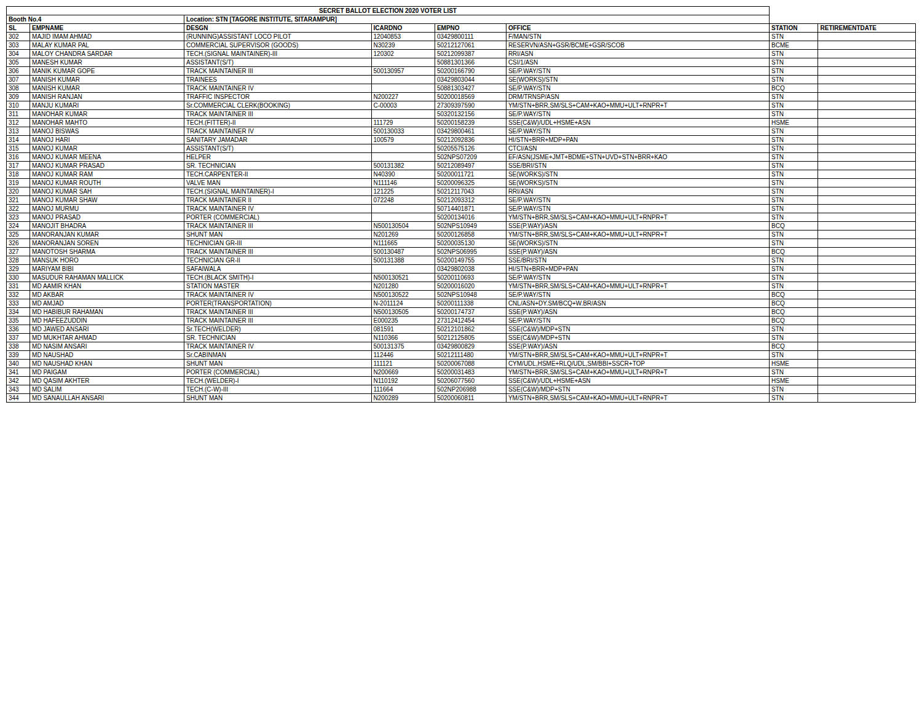| SECRET BALLOT ELECTION 2020 VOTER LIST |
| Booth No.4 | Location: STN [TAGORE INSTITUTE, SITARAMPUR] |
| SL | EMPNAME | DESGN | ICARDNO | EMPNO | OFFICE | STATION | RETIREMENTDATE |
| 302 | MAJID IMAM AHMAD | (RUNNING)ASSISTANT LOCO PILOT | 12040853 | 03429800111 | F/MAN/STN | STN | |
| 303 | MALAY KUMAR PAL | COMMERCIAL SUPERVISOR (GOODS) | N30239 | 50212127061 | RESERVN/ASN+GSR/BCME+GSR/SCOB | BCME | |
| 304 | MALOY CHANDRA SARDAR | TECH.(SIGNAL MAINTAINER)-III | 120302 | 50212099387 | RRI/ASN | STN | |
| 305 | MANESH KUMAR | ASSISTANT(S/T) | | 50881301366 | CSI/1/ASN | STN | |
| 306 | MANIK KUMAR GOPE | TRACK MAINTAINER III | 500130957 | 50200166790 | SE/P.WAY/STN | STN | |
| 307 | MANISH KUMAR | TRAINEES | | 03429803044 | SE(WORKS)/STN | STN | |
| 308 | MANISH KUMAR | TRACK MAINTAINER IV | | 50881303427 | SE/P.WAY/STN | BCQ | |
| 309 | MANISH RANJAN | TRAFFIC INSPECTOR | N200227 | 50200018569 | DRM/TRNSP/ASN | STN | |
| 310 | MANJU KUMARI | Sr.COMMERCIAL CLERK(BOOKING) | C-00003 | 27309397590 | YM/STN+BRR,SM/SLS+CAM+KAO+MMU+ULT+RNPR+T | STN | |
| 311 | MANOHAR KUMAR | TRACK MAINTAINER III | | 50320132156 | SE/P.WAY/STN | STN | |
| 312 | MANOHAR MAHTO | TECH.(FITTER)-II | 111729 | 50200158239 | SSE(C&W)/UDL+HSME+ASN | HSME | |
| 313 | MANOJ BISWAS | TRACK MAINTAINER IV | 500130033 | 03429800461 | SE/P.WAY/STN | STN | |
| 314 | MANOJ HARI | SANITARY JAMADAR | 100579 | 50212092836 | HI/STN+BRR+MDP+PAN | STN | |
| 315 | MANOJ KUMAR | ASSISTANT(S/T) | | 50205575126 | CTCI/ASN | STN | |
| 316 | MANOJ KUMAR MEENA | HELPER | | 502NPS07209 | EF/ASN(JSME+JMT+BDME+STN+UVD+STN+BRR+KAO | STN | |
| 317 | MANOJ KUMAR PRASAD | SR. TECHNICIAN | 500131382 | 50212089497 | SSE/BRI/STN | STN | |
| 318 | MANOJ KUMAR RAM | TECH.CARPENTER-II | N40390 | 50200011721 | SE(WORKS)/STN | STN | |
| 319 | MANOJ KUMAR ROUTH | VALVE MAN | N111146 | 50200096325 | SE(WORKS)/STN | STN | |
| 320 | MANOJ KUMAR SAH | TECH.(SIGNAL MAINTAINER)-I | 121225 | 50212117043 | RRI/ASN | STN | |
| 321 | MANOJ KUMAR SHAW | TRACK MAINTAINER II | 072248 | 50212093312 | SE/P.WAY/STN | STN | |
| 322 | MANOJ MURMU | TRACK MAINTAINER IV | | 50714401871 | SE/P.WAY/STN | STN | |
| 323 | MANOJ PRASAD | PORTER (COMMERCIAL) | | 50200134016 | YM/STN+BRR,SM/SLS+CAM+KAO+MMU+ULT+RNPR+T | STN | |
| 324 | MANOJIT BHADRA | TRACK MAINTAINER III | N500130504 | 502NPS10949 | SSE(P.WAY)/ASN | BCQ | |
| 325 | MANORANJAN KUMAR | SHUNT MAN | N201269 | 50200126858 | YM/STN+BRR,SM/SLS+CAM+KAO+MMU+ULT+RNPR+T | STN | |
| 326 | MANORANJAN SOREN | TECHNICIAN GR-III | N111665 | 50200035130 | SE(WORKS)/STN | STN | |
| 327 | MANOTOSH SHARMA | TRACK MAINTAINER III | 500130487 | 502NPS06995 | SSE(P.WAY)/ASN | BCQ | |
| 328 | MANSUK HORO | TECHNICIAN GR-II | 500131388 | 50200149755 | SSE/BRI/STN | STN | |
| 329 | MARIYAM BIBI | SAFAIWALA | | 03429802038 | HI/STN+BRR+MDP+PAN | STN | |
| 330 | MASUDUR RAHAMAN MALLICK | TECH.(BLACK SMITH)-I | N500130521 | 50200110693 | SE/P.WAY/STN | STN | |
| 331 | MD AAMIR KHAN | STATION MASTER | N201280 | 50200016020 | YM/STN+BRR,SM/SLS+CAM+KAO+MMU+ULT+RNPR+T | STN | |
| 332 | MD AKBAR | TRACK MAINTAINER IV | N500130522 | 502NPS10948 | SE/P.WAY/STN | BCQ | |
| 333 | MD AMJAD | PORTER(TRANSPORTATION) | N-2011124 | 50200111338 | CNL/ASN+DY.SM/BCQ+W.BR/ASN | BCQ | |
| 334 | MD HABIBUR RAHAMAN | TRACK MAINTAINER III | N500130505 | 50200174737 | SSE(P.WAY)/ASN | BCQ | |
| 335 | MD HAFEEZUDDIN | TRACK MAINTAINER III | E000235 | 27312412454 | SE/P.WAY/STN | BCQ | |
| 336 | MD JAWED ANSARI | Sr.TECH(WELDER) | 081591 | 50212101862 | SSE(C&W)/MDP+STN | STN | |
| 337 | MD MUKHTAR AHMAD | SR. TECHNICIAN | N110366 | 50212125805 | SSE(C&W)/MDP+STN | STN | |
| 338 | MD NASIM ANSARI | TRACK MAINTAINER IV | 500131375 | 03429800829 | SSE(P.WAY)/ASN | BCQ | |
| 339 | MD NAUSHAD | Sr.CABINMAN | 112446 | 50212111480 | YM/STN+BRR,SM/SLS+CAM+KAO+MMU+ULT+RNPR+T | STN | |
| 340 | MD NAUSHAD KHAN | SHUNT MAN | 111121 | 50200067088 | CYM/UDL,HSME+RLQ/UDL,SM/BBI+SSCR+TOP | HSME | |
| 341 | MD PAIGAM | PORTER (COMMERCIAL) | N200669 | 50200031483 | YM/STN+BRR,SM/SLS+CAM+KAO+MMU+ULT+RNPR+T | STN | |
| 342 | MD QASIM AKHTER | TECH.(WELDER)-I | N110192 | 50206077560 | SSE(C&W)/UDL+HSME+ASN | HSME | |
| 343 | MD SALIM | TECH.(C-W)-III | 111664 | 502NP206988 | SSE(C&W)/MDP+STN | STN | |
| 344 | MD SANAULLAH ANSARI | SHUNT MAN | N200289 | 50200060811 | YM/STN+BRR,SM/SLS+CAM+KAO+MMU+ULT+RNPR+T | STN | |